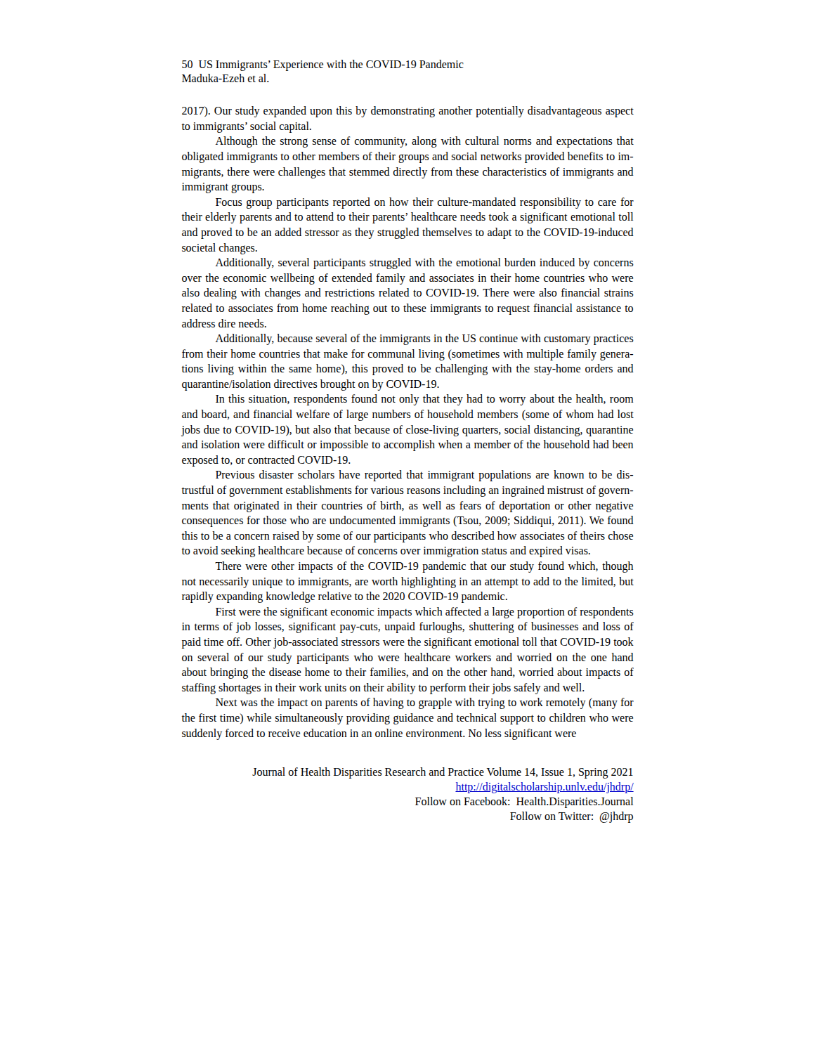50 US Immigrants’ Experience with the COVID-19 Pandemic Maduka-Ezeh et al.
2017). Our study expanded upon this by demonstrating another potentially disadvantageous aspect to immigrants’ social capital.
Although the strong sense of community, along with cultural norms and expectations that obligated immigrants to other members of their groups and social networks provided benefits to immigrants, there were challenges that stemmed directly from these characteristics of immigrants and immigrant groups.
Focus group participants reported on how their culture-mandated responsibility to care for their elderly parents and to attend to their parents’ healthcare needs took a significant emotional toll and proved to be an added stressor as they struggled themselves to adapt to the COVID-19-induced societal changes.
Additionally, several participants struggled with the emotional burden induced by concerns over the economic wellbeing of extended family and associates in their home countries who were also dealing with changes and restrictions related to COVID-19. There were also financial strains related to associates from home reaching out to these immigrants to request financial assistance to address dire needs.
Additionally, because several of the immigrants in the US continue with customary practices from their home countries that make for communal living (sometimes with multiple family generations living within the same home), this proved to be challenging with the stay-home orders and quarantine/isolation directives brought on by COVID-19.
In this situation, respondents found not only that they had to worry about the health, room and board, and financial welfare of large numbers of household members (some of whom had lost jobs due to COVID-19), but also that because of close-living quarters, social distancing, quarantine and isolation were difficult or impossible to accomplish when a member of the household had been exposed to, or contracted COVID-19.
Previous disaster scholars have reported that immigrant populations are known to be distrustful of government establishments for various reasons including an ingrained mistrust of governments that originated in their countries of birth, as well as fears of deportation or other negative consequences for those who are undocumented immigrants (Tsou, 2009; Siddiqui, 2011). We found this to be a concern raised by some of our participants who described how associates of theirs chose to avoid seeking healthcare because of concerns over immigration status and expired visas.
There were other impacts of the COVID-19 pandemic that our study found which, though not necessarily unique to immigrants, are worth highlighting in an attempt to add to the limited, but rapidly expanding knowledge relative to the 2020 COVID-19 pandemic.
First were the significant economic impacts which affected a large proportion of respondents in terms of job losses, significant pay-cuts, unpaid furloughs, shuttering of businesses and loss of paid time off. Other job-associated stressors were the significant emotional toll that COVID-19 took on several of our study participants who were healthcare workers and worried on the one hand about bringing the disease home to their families, and on the other hand, worried about impacts of staffing shortages in their work units on their ability to perform their jobs safely and well.
Next was the impact on parents of having to grapple with trying to work remotely (many for the first time) while simultaneously providing guidance and technical support to children who were suddenly forced to receive education in an online environment. No less significant were
Journal of Health Disparities Research and Practice Volume 14, Issue 1, Spring 2021 http://digitalscholarship.unlv.edu/jhdrp/ Follow on Facebook: Health.Disparities.Journal Follow on Twitter: @jhdrp